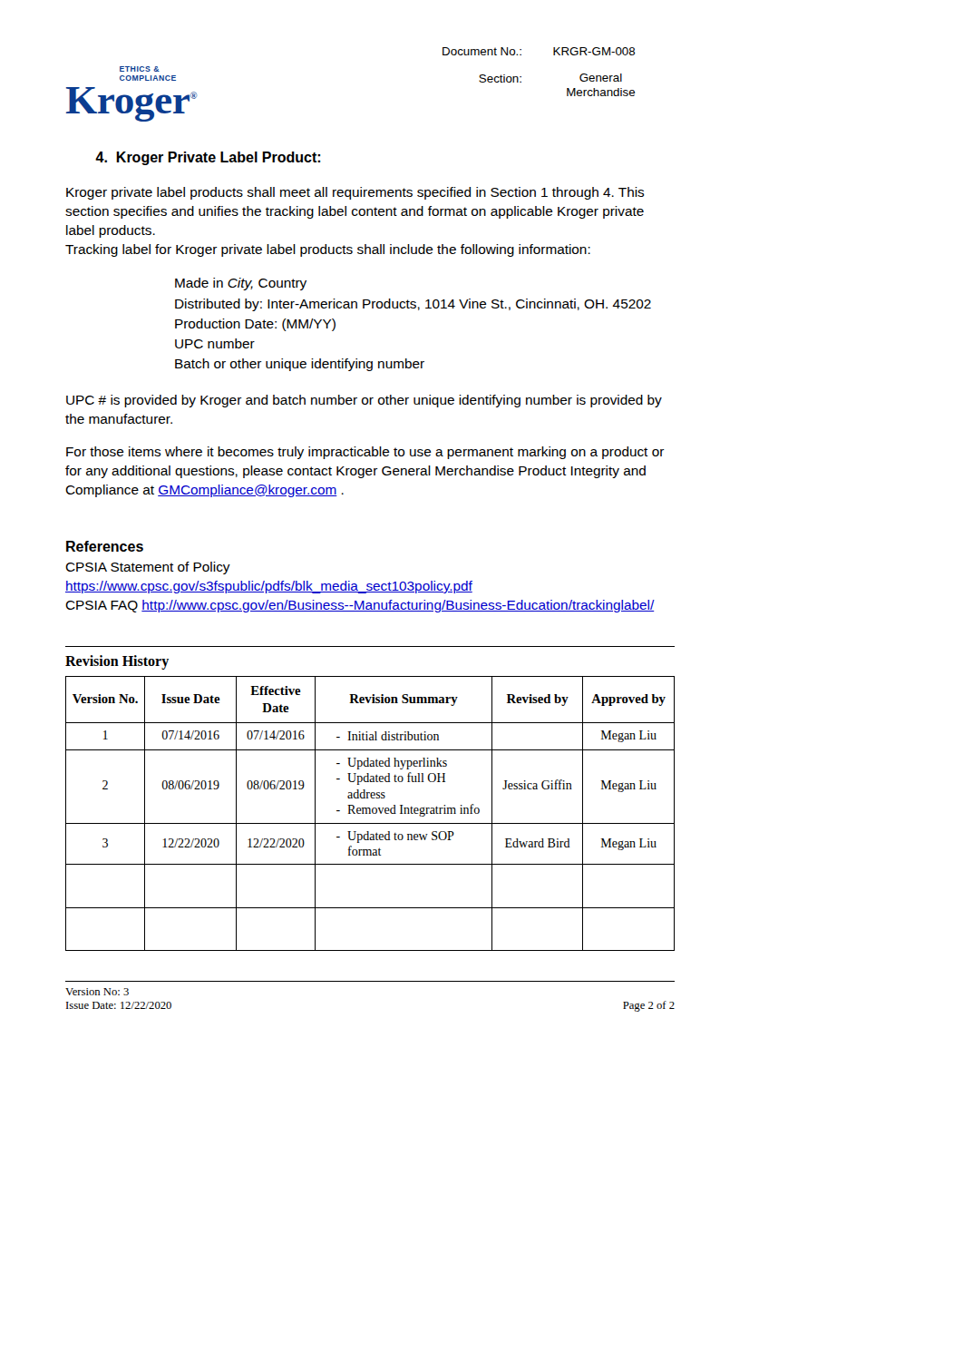ETHICS &
COMPLIANCE
Kroger®
Document No.:
KRGR-GM-008
Section:
General
Merchandise
4. Kroger Private Label Product:
Kroger private label products shall meet all requirements specified in Section 1 through 4. This section specifies and unifies the tracking label content and format on applicable Kroger private label products.
Tracking label for Kroger private label products shall include the following information:
Made in City, Country
Distributed by: Inter-American Products, 1014 Vine St., Cincinnati, OH. 45202
Production Date: (MM/YY)
UPC number
Batch or other unique identifying number
UPC # is provided by Kroger and batch number or other unique identifying number is provided by the manufacturer.
For those items where it becomes truly impracticable to use a permanent marking on a product or for any additional questions, please contact Kroger General Merchandise Product Integrity and Compliance at GMCompliance@kroger.com .
References
CPSIA Statement of Policy
https://www.cpsc.gov/s3fspublic/pdfs/blk_media_sect103policy.pdf
CPSIA FAQ http://www.cpsc.gov/en/Business--Manufacturing/Business-Education/trackinglabel/
Revision History
| Version No. | Issue Date | Effective Date | Revision Summary | Revised by | Approved by |
| --- | --- | --- | --- | --- | --- |
| 1 | 07/14/2016 | 07/14/2016 | Initial distribution | | Megan Liu |
| 2 | 08/06/2019 | 08/06/2019 | Updated hyperlinks Updated to full OH address Removed Integratrim info | Jessica Giffin | Megan Liu |
| 3 | 12/22/2020 | 12/22/2020 | Updated to new SOP format | Edward Bird | Megan Liu |
Version No: 3
Issue Date: 12/22/2020
Page 2 of 2